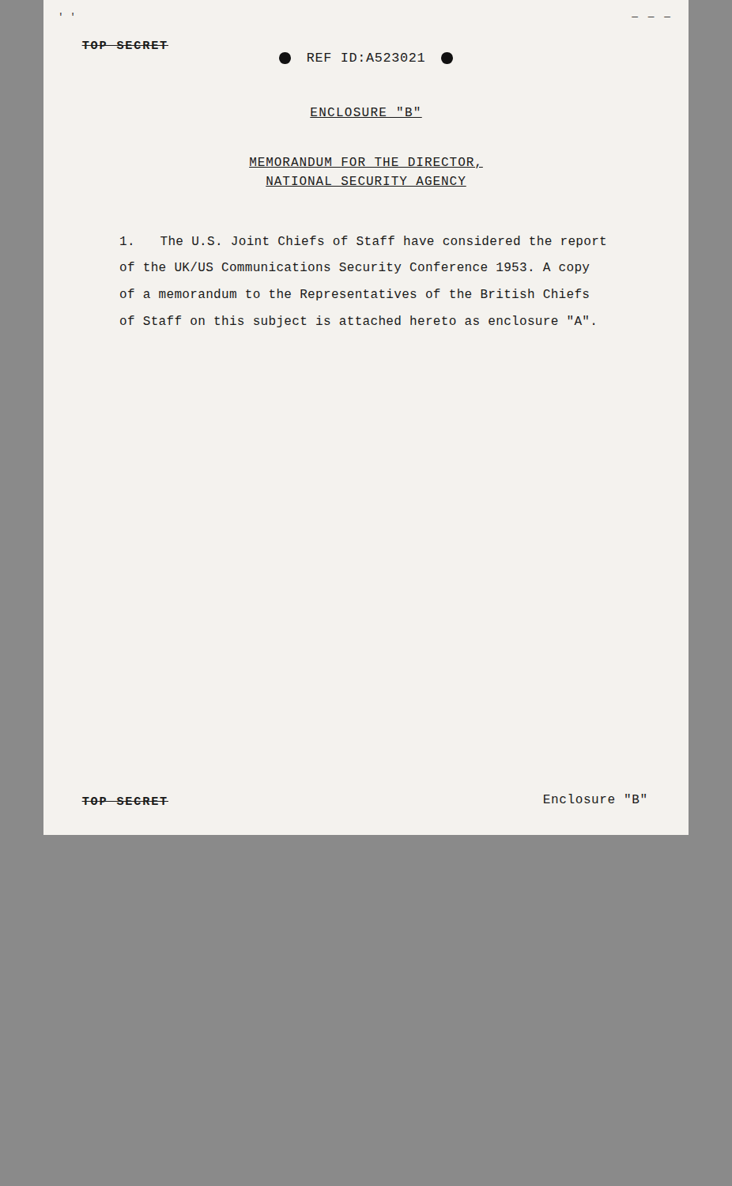' '
— — —
REF ID:A523021
TOP SECRET
ENCLOSURE "B"
MEMORANDUM FOR THE DIRECTOR, NATIONAL SECURITY AGENCY
1. The U.S. Joint Chiefs of Staff have considered the report of the UK/US Communications Security Conference 1953. A copy of a memorandum to the Representatives of the British Chiefs of Staff on this subject is attached hereto as enclosure "A".
TOP SECRET
Enclosure "B"